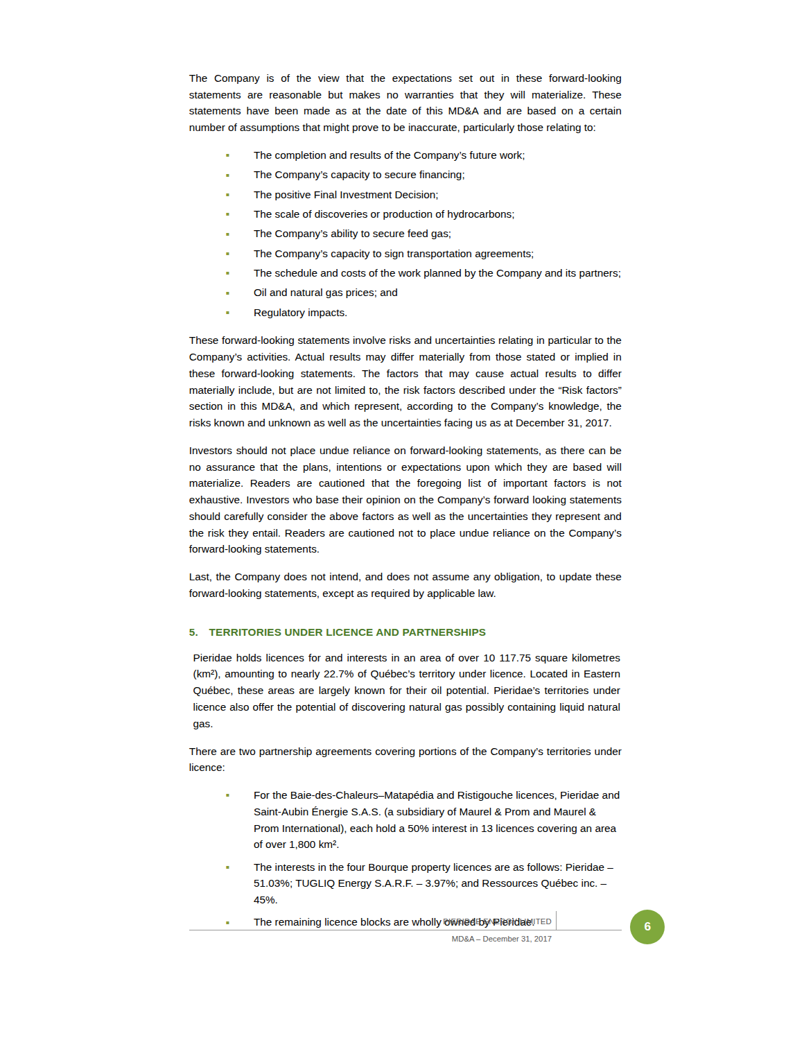The Company is of the view that the expectations set out in these forward-looking statements are reasonable but makes no warranties that they will materialize. These statements have been made as at the date of this MD&A and are based on a certain number of assumptions that might prove to be inaccurate, particularly those relating to:
The completion and results of the Company’s future work;
The Company’s capacity to secure financing;
The positive Final Investment Decision;
The scale of discoveries or production of hydrocarbons;
The Company’s ability to secure feed gas;
The Company’s capacity to sign transportation agreements;
The schedule and costs of the work planned by the Company and its partners;
Oil and natural gas prices; and
Regulatory impacts.
These forward-looking statements involve risks and uncertainties relating in particular to the Company’s activities. Actual results may differ materially from those stated or implied in these forward-looking statements. The factors that may cause actual results to differ materially include, but are not limited to, the risk factors described under the “Risk factors” section in this MD&A, and which represent, according to the Company’s knowledge, the risks known and unknown as well as the uncertainties facing us as at December 31, 2017.
Investors should not place undue reliance on forward-looking statements, as there can be no assurance that the plans, intentions or expectations upon which they are based will materialize. Readers are cautioned that the foregoing list of important factors is not exhaustive. Investors who base their opinion on the Company’s forward looking statements should carefully consider the above factors as well as the uncertainties they represent and the risk they entail. Readers are cautioned not to place undue reliance on the Company’s forward-looking statements.
Last, the Company does not intend, and does not assume any obligation, to update these forward-looking statements, except as required by applicable law.
5. TERRITORIES UNDER LICENCE AND PARTNERSHIPS
Pieridae holds licences for and interests in an area of over 10 117.75 square kilometres (km²), amounting to nearly 22.7% of Québec’s territory under licence. Located in Eastern Québec, these areas are largely known for their oil potential. Pieridae’s territories under licence also offer the potential of discovering natural gas possibly containing liquid natural gas.
There are two partnership agreements covering portions of the Company’s territories under licence:
For the Baie-des-Chaleurs–Matapédia and Ristigouche licences, Pieridae and Saint-Aubin Énergie S.A.S. (a subsidiary of Maurel & Prom and Maurel & Prom International), each hold a 50% interest in 13 licences covering an area of over 1,800 km².
The interests in the four Bourque property licences are as follows: Pieridae – 51.03%; TUGLIQ Energy S.A.R.F. – 3.97%; and Ressources Québec inc. – 45%.
The remaining licence blocks are wholly owned by Pieridae.
PIERIDAE ENERGY LIMITED
MD&A – December 31, 2017
6